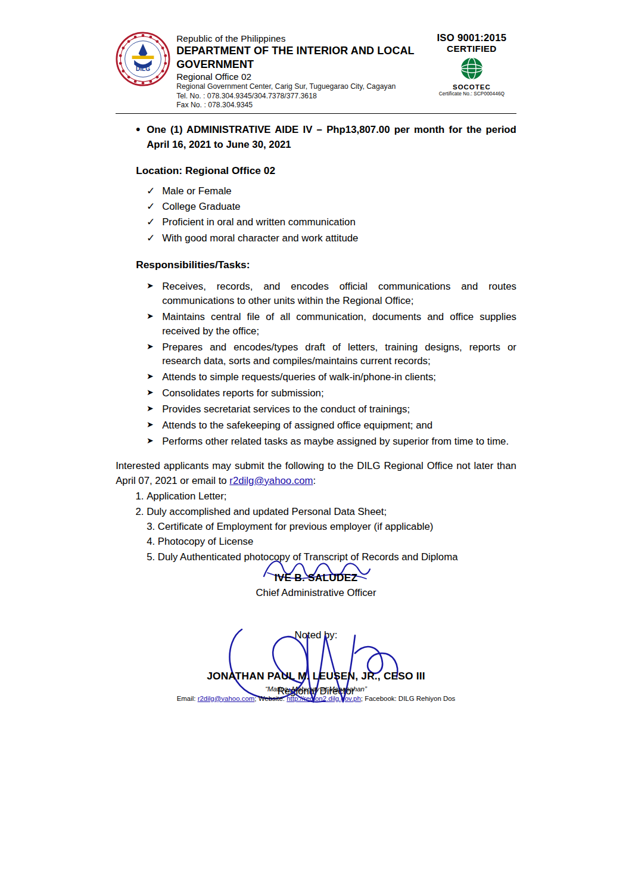DILG
Republic of the Philippines
DEPARTMENT OF THE INTERIOR AND LOCAL GOVERNMENT
Regional Office 02
Regional Government Center, Carig Sur, Tuguegarao City, Cagayan
Tel. No. : 078.304.9345/304.7378/377.3618
Fax No. : 078.304.9345
ISO 9001:2015
CERTIFIED
SOCOTEC
Certificate No.: SCP000446Q
One (1) ADMINISTRATIVE AIDE IV – Php13,807.00 per month for the period April 16, 2021 to June 30, 2021
Location: Regional Office 02
Male or Female
College Graduate
Proficient in oral and written communication
With good moral character and work attitude
Responsibilities/Tasks:
Receives, records, and encodes official communications and routes communications to other units within the Regional Office;
Maintains central file of all communication, documents and office supplies received by the office;
Prepares and encodes/types draft of letters, training designs, reports or research data, sorts and compiles/maintains current records;
Attends to simple requests/queries of walk-in/phone-in clients;
Consolidates reports for submission;
Provides secretariat services to the conduct of trainings;
Attends to the safekeeping of assigned office equipment; and
Performs other related tasks as maybe assigned by superior from time to time.
Interested applicants may submit the following to the DILG Regional Office not later than April 07, 2021 or email to r2dilg@yahoo.com:
Application Letter;
Duly accomplished and updated Personal Data Sheet;
3. Certificate of Employment for previous employer (if applicable)
4. Photocopy of License
5. Duly Authenticated photocopy of Transcript of Records and Diploma
IVE B. SALUDEZ
Chief Administrative Officer
Noted by:
JONATHAN PAUL M. LEUSEN, JR., CESO III
Regional Director
“Matino, Mahusay at Maaasahan”
Email: r2dilg@yahoo.com; Website: http://region2.dilg.gov.ph; Facebook: DILG Rehiyon Dos